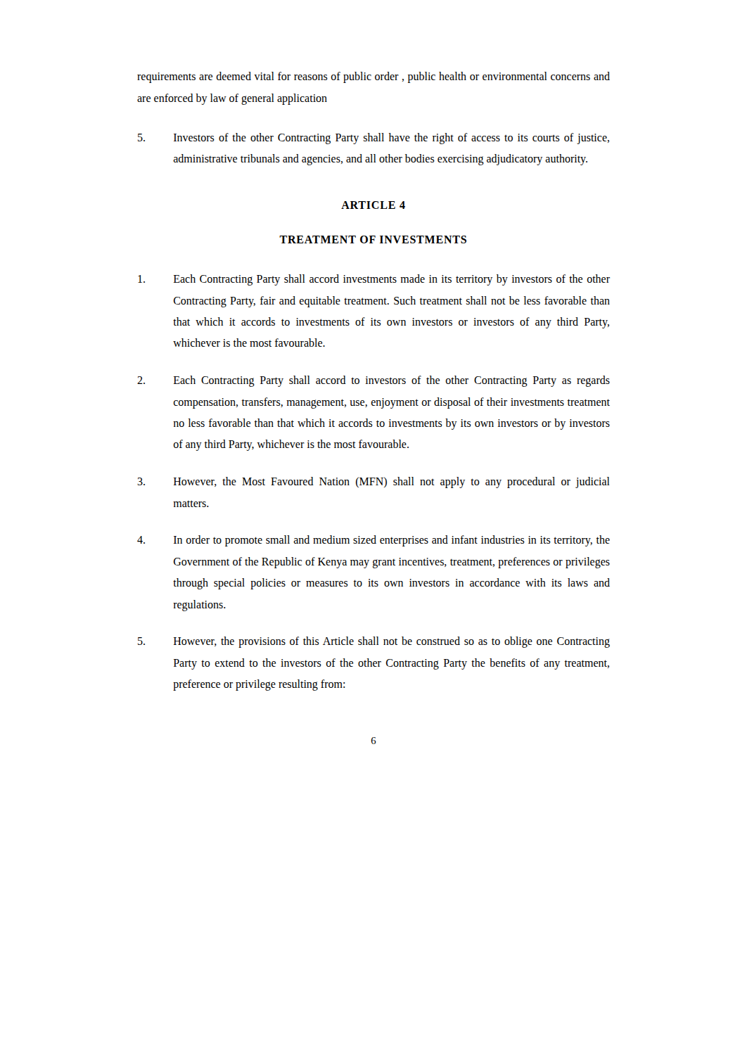requirements are deemed vital for reasons of public order , public health or environmental concerns and are enforced by law of general application
5. Investors of the other Contracting Party shall have the right of access to its courts of justice, administrative tribunals and agencies, and all other bodies exercising adjudicatory authority.
ARTICLE 4
TREATMENT OF INVESTMENTS
1. Each Contracting Party shall accord investments made in its territory by investors of the other Contracting Party, fair and equitable treatment. Such treatment shall not be less favorable than that which it accords to investments of its own investors or investors of any third Party, whichever is the most favourable.
2. Each Contracting Party shall accord to investors of the other Contracting Party as regards compensation, transfers, management, use, enjoyment or disposal of their investments treatment no less favorable than that which it accords to investments by its own investors or by investors of any third Party, whichever is the most favourable.
3. However, the Most Favoured Nation (MFN) shall not apply to any procedural or judicial matters.
4. In order to promote small and medium sized enterprises and infant industries in its territory, the Government of the Republic of Kenya may grant incentives, treatment, preferences or privileges through special policies or measures to its own investors in accordance with its laws and regulations.
5. However, the provisions of this Article shall not be construed so as to oblige one Contracting Party to extend to the investors of the other Contracting Party the benefits of any treatment, preference or privilege resulting from:
6